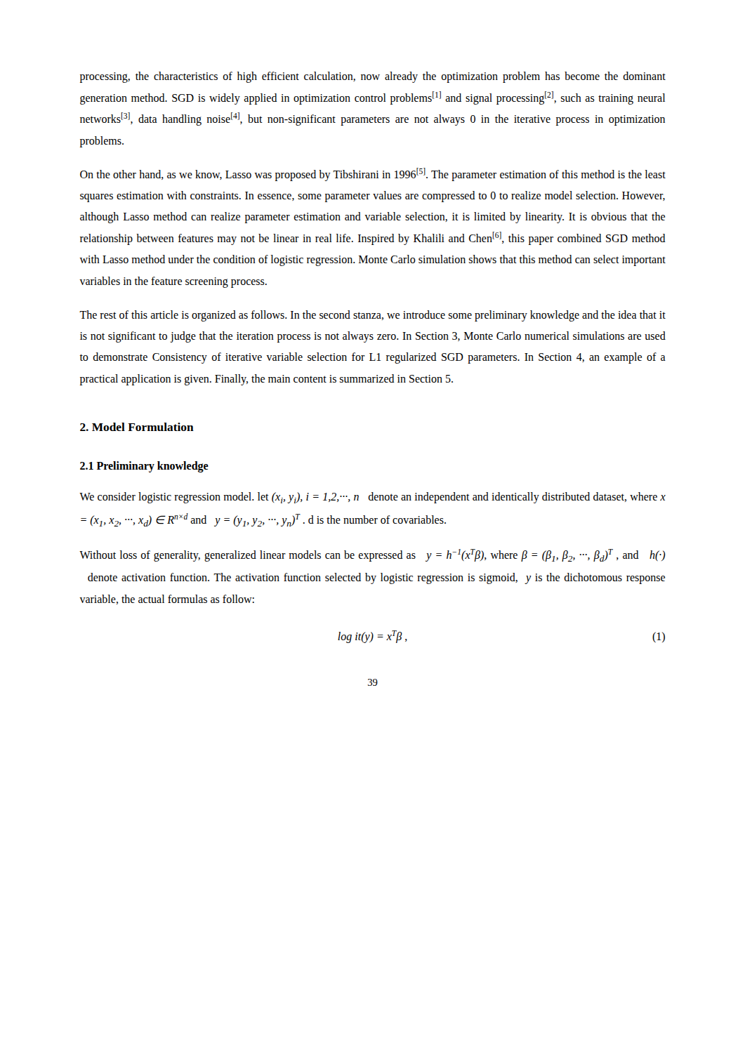processing, the characteristics of high efficient calculation, now already the optimization problem has become the dominant generation method. SGD is widely applied in optimization control problems[1] and signal processing[2], such as training neural networks[3], data handling noise[4], but non-significant parameters are not always 0 in the iterative process in optimization problems.
On the other hand, as we know, Lasso was proposed by Tibshirani in 1996[5]. The parameter estimation of this method is the least squares estimation with constraints. In essence, some parameter values are compressed to 0 to realize model selection. However, although Lasso method can realize parameter estimation and variable selection, it is limited by linearity. It is obvious that the relationship between features may not be linear in real life. Inspired by Khalili and Chen[6], this paper combined SGD method with Lasso method under the condition of logistic regression. Monte Carlo simulation shows that this method can select important variables in the feature screening process.
The rest of this article is organized as follows. In the second stanza, we introduce some preliminary knowledge and the idea that it is not significant to judge that the iteration process is not always zero. In Section 3, Monte Carlo numerical simulations are used to demonstrate Consistency of iterative variable selection for L1 regularized SGD parameters. In Section 4, an example of a practical application is given. Finally, the main content is summarized in Section 5.
2. Model Formulation
2.1 Preliminary knowledge
We consider logistic regression model. let (xi, yi), i = 1,2,···, n denote an independent and identically distributed dataset, where x = (x1, x2, ···, xd) ∈ Rn×d and y = (y1, y2, ···, yn)T . d is the number of covariables.
Without loss of generality, generalized linear models can be expressed as y = h−1(xTβ), where β = (β1, β2, ···, βd)T , and h(·) denote activation function. The activation function selected by logistic regression is sigmoid, y is the dichotomous response variable, the actual formulas as follow:
log it(y) = xTβ , (1)
39